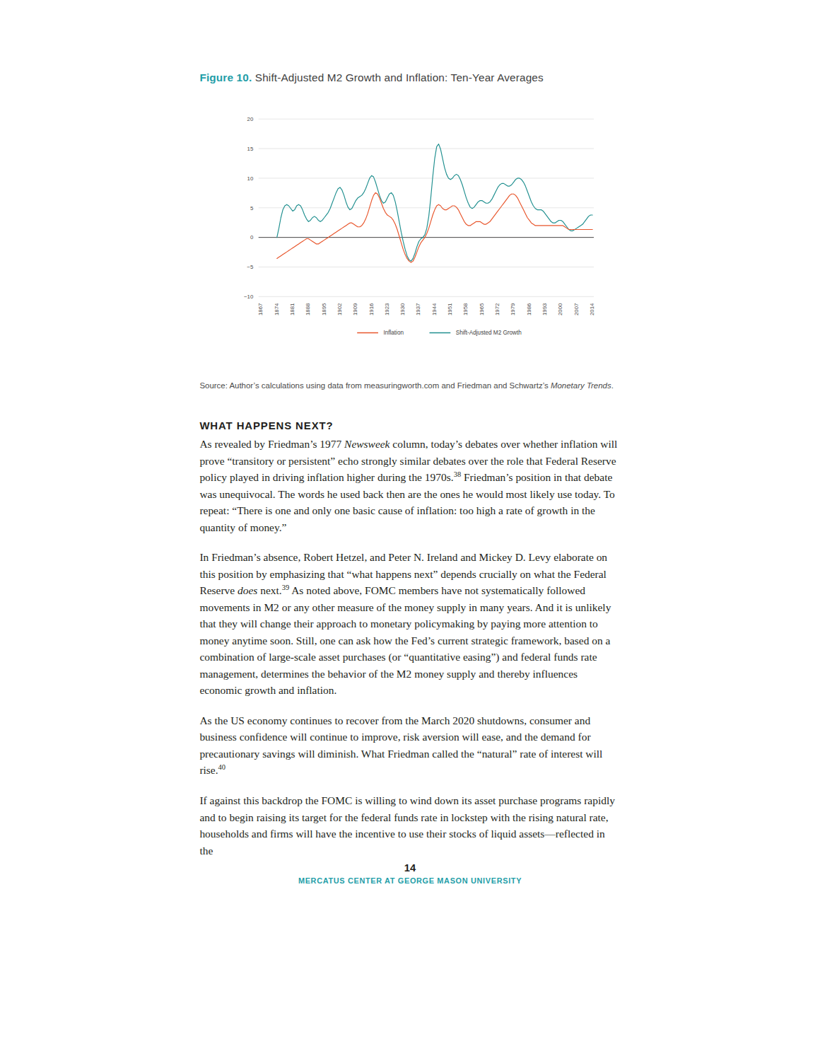Figure 10. Shift-Adjusted M2 Growth and Inflation: Ten-Year Averages
20 15 10 5 0 −5 −10 1867 1874 1881 1888 1895 1902 1909 1916 1923 1930 1937 1944 1951 1958 1965 1972 1979 1986 1993 2000 2007 2014 Inflation Shift-Adjusted M2 Growth
Source: Author’s calculations using data from measuringworth.com and Friedman and Schwartz’s Monetary Trends.
WHAT HAPPENS NEXT?
As revealed by Friedman’s 1977 Newsweek column, today’s debates over whether inflation will prove “transitory or persistent” echo strongly similar debates over the role that Federal Reserve policy played in driving inflation higher during the 1970s.38 Friedman’s position in that debate was unequivocal. The words he used back then are the ones he would most likely use today. To repeat: “There is one and only one basic cause of inflation: too high a rate of growth in the quantity of money.”
In Friedman’s absence, Robert Hetzel, and Peter N. Ireland and Mickey D. Levy elaborate on this position by emphasizing that “what happens next” depends crucially on what the Federal Reserve does next.39 As noted above, FOMC members have not systematically followed movements in M2 or any other measure of the money supply in many years. And it is unlikely that they will change their approach to monetary policymaking by paying more attention to money anytime soon. Still, one can ask how the Fed’s current strategic framework, based on a combination of large-scale asset purchases (or “quantitative easing”) and federal funds rate management, determines the behavior of the M2 money supply and thereby influences economic growth and inflation.
As the US economy continues to recover from the March 2020 shutdowns, consumer and business confidence will continue to improve, risk aversion will ease, and the demand for precautionary savings will diminish. What Friedman called the “natural” rate of interest will rise.40
If against this backdrop the FOMC is willing to wind down its asset purchase programs rapidly and to begin raising its target for the federal funds rate in lockstep with the rising natural rate, households and firms will have the incentive to use their stocks of liquid assets—reflected in the
14
MERCATUS CENTER AT GEORGE MASON UNIVERSITY